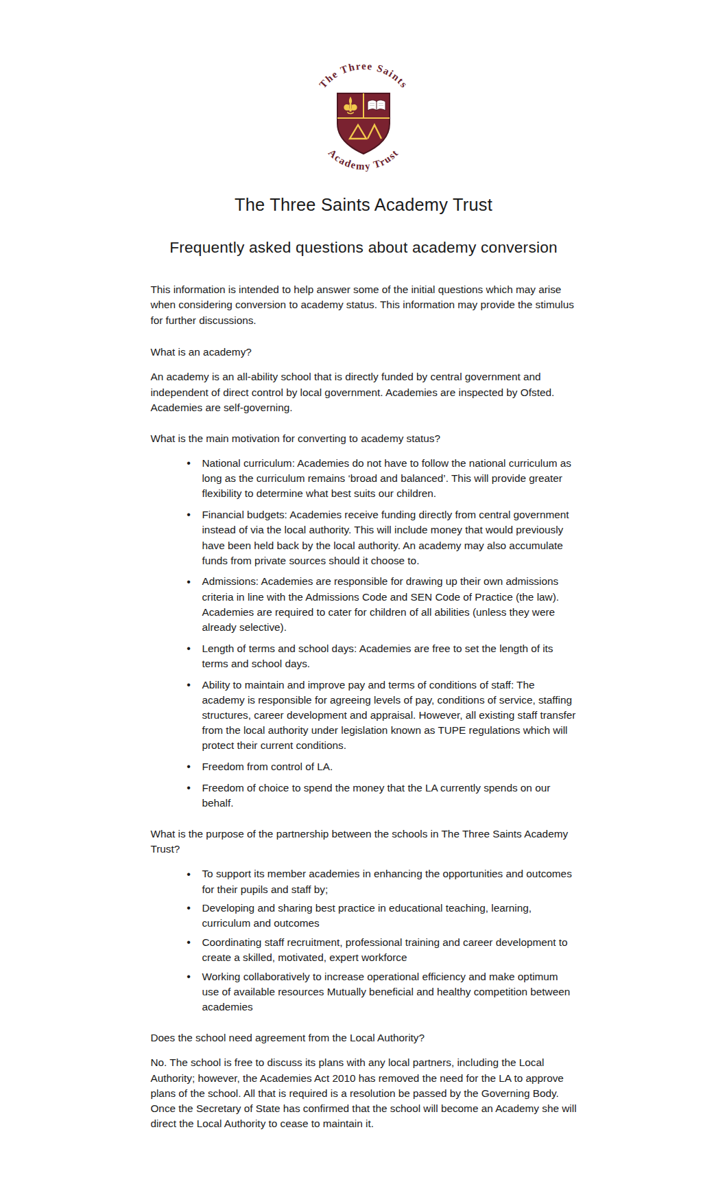The Three Saints Academy Trust crest The Three Saints Academy Trust
The Three Saints Academy Trust
Frequently asked questions about academy conversion
This information is intended to help answer some of the initial questions which may arise when considering conversion to academy status. This information may provide the stimulus for further discussions.
What is an academy?
An academy is an all-ability school that is directly funded by central government and independent of direct control by local government. Academies are inspected by Ofsted. Academies are self-governing.
What is the main motivation for converting to academy status?
National curriculum: Academies do not have to follow the national curriculum as long as the curriculum remains ‘broad and balanced’. This will provide greater flexibility to determine what best suits our children.
Financial budgets: Academies receive funding directly from central government instead of via the local authority. This will include money that would previously have been held back by the local authority. An academy may also accumulate funds from private sources should it choose to.
Admissions: Academies are responsible for drawing up their own admissions criteria in line with the Admissions Code and SEN Code of Practice (the law). Academies are required to cater for children of all abilities (unless they were already selective).
Length of terms and school days: Academies are free to set the length of its terms and school days.
Ability to maintain and improve pay and terms of conditions of staff: The academy is responsible for agreeing levels of pay, conditions of service, staffing structures, career development and appraisal. However, all existing staff transfer from the local authority under legislation known as TUPE regulations which will protect their current conditions.
Freedom from control of LA.
Freedom of choice to spend the money that the LA currently spends on our behalf.
What is the purpose of the partnership between the schools in The Three Saints Academy Trust?
To support its member academies in enhancing the opportunities and outcomes for their pupils and staff by;
Developing and sharing best practice in educational teaching, learning, curriculum and outcomes
Coordinating staff recruitment, professional training and career development to create a skilled, motivated, expert workforce
Working collaboratively to increase operational efficiency and make optimum use of available resources Mutually beneficial and healthy competition between academies
Does the school need agreement from the Local Authority?
No. The school is free to discuss its plans with any local partners, including the Local Authority; however, the Academies Act 2010 has removed the need for the LA to approve plans of the school. All that is required is a resolution be passed by the Governing Body. Once the Secretary of State has confirmed that the school will become an Academy she will direct the Local Authority to cease to maintain it.